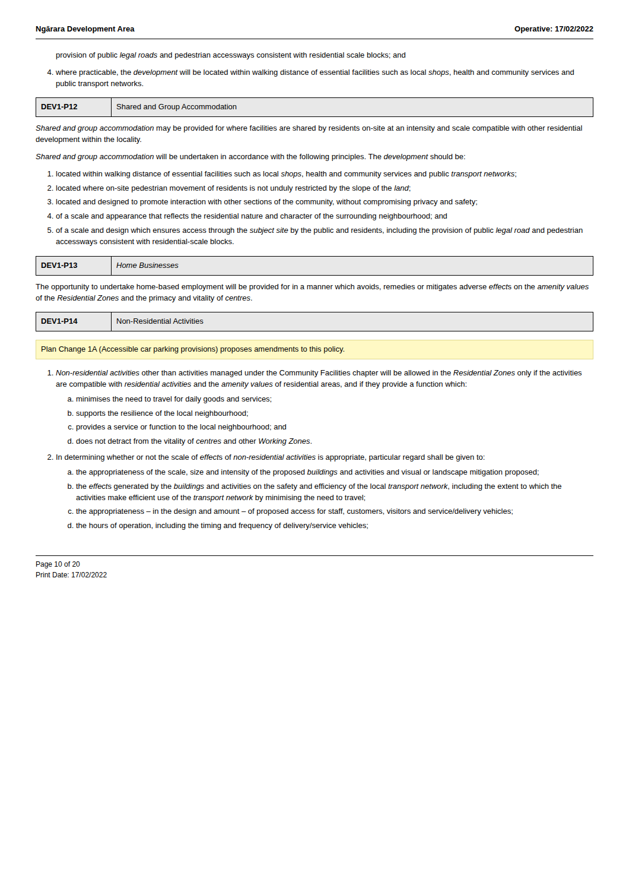Ngārara Development Area Operative: 17/02/2022
provision of public legal roads and pedestrian accessways consistent with residential scale blocks; and
where practicable, the development will be located within walking distance of essential facilities such as local shops, health and community services and public transport networks.
| DEV1-P12 | Shared and Group Accommodation |
Shared and group accommodation may be provided for where facilities are shared by residents on-site at an intensity and scale compatible with other residential development within the locality.
Shared and group accommodation will be undertaken in accordance with the following principles. The development should be:
located within walking distance of essential facilities such as local shops, health and community services and public transport networks;
located where on-site pedestrian movement of residents is not unduly restricted by the slope of the land;
located and designed to promote interaction with other sections of the community, without compromising privacy and safety;
of a scale and appearance that reflects the residential nature and character of the surrounding neighbourhood; and
of a scale and design which ensures access through the subject site by the public and residents, including the provision of public legal road and pedestrian accessways consistent with residential-scale blocks.
| DEV1-P13 | Home Businesses |
The opportunity to undertake home-based employment will be provided for in a manner which avoids, remedies or mitigates adverse effects on the amenity values of the Residential Zones and the primacy and vitality of centres.
| DEV1-P14 | Non-Residential Activities |
Plan Change 1A (Accessible car parking provisions) proposes amendments to this policy.
Non-residential activities other than activities managed under the Community Facilities chapter will be allowed in the Residential Zones only if the activities are compatible with residential activities and the amenity values of residential areas, and if they provide a function which:
minimises the need to travel for daily goods and services;
supports the resilience of the local neighbourhood;
provides a service or function to the local neighbourhood; and
does not detract from the vitality of centres and other Working Zones.
In determining whether or not the scale of effects of non-residential activities is appropriate, particular regard shall be given to:
the appropriateness of the scale, size and intensity of the proposed buildings and activities and visual or landscape mitigation proposed;
the effects generated by the buildings and activities on the safety and efficiency of the local transport network, including the extent to which the activities make efficient use of the transport network by minimising the need to travel;
the appropriateness – in the design and amount – of proposed access for staff, customers, visitors and service/delivery vehicles;
the hours of operation, including the timing and frequency of delivery/service vehicles;
Page 10 of 20
Print Date: 17/02/2022